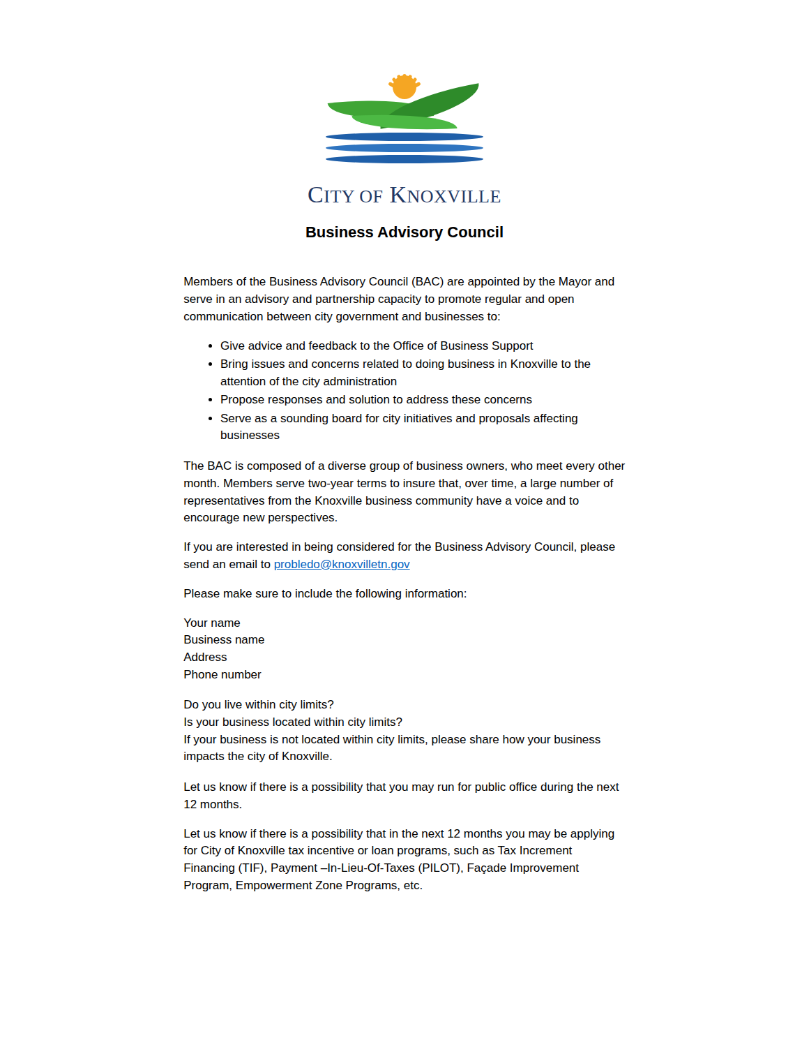CITY OF KNOXVILLE
Business Advisory Council
Members of the Business Advisory Council (BAC) are appointed by the Mayor and serve in an advisory and partnership capacity to promote regular and open communication between city government and businesses to:
Give advice and feedback to the Office of Business Support
Bring issues and concerns related to doing business in Knoxville to the attention of the city administration
Propose responses and solution to address these concerns
Serve as a sounding board for city initiatives and proposals affecting businesses
The BAC is composed of a diverse group of business owners, who meet every other month. Members serve two-year terms to insure that, over time, a large number of representatives from the Knoxville business community have a voice and to encourage new perspectives.
If you are interested in being considered for the Business Advisory Council, please send an email to probledo@knoxvilletn.gov
Please make sure to include the following information:
Your name
Business name
Address
Phone number
Do you live within city limits?
Is your business located within city limits?
If your business is not located within city limits, please share how your business impacts the city of Knoxville.
Let us know if there is a possibility that you may run for public office during the next 12 months.
Let us know if there is a possibility that in the next 12 months you may be applying for City of Knoxville tax incentive or loan programs, such as Tax Increment Financing (TIF), Payment –In-Lieu-Of-Taxes (PILOT), Façade Improvement Program, Empowerment Zone Programs, etc.